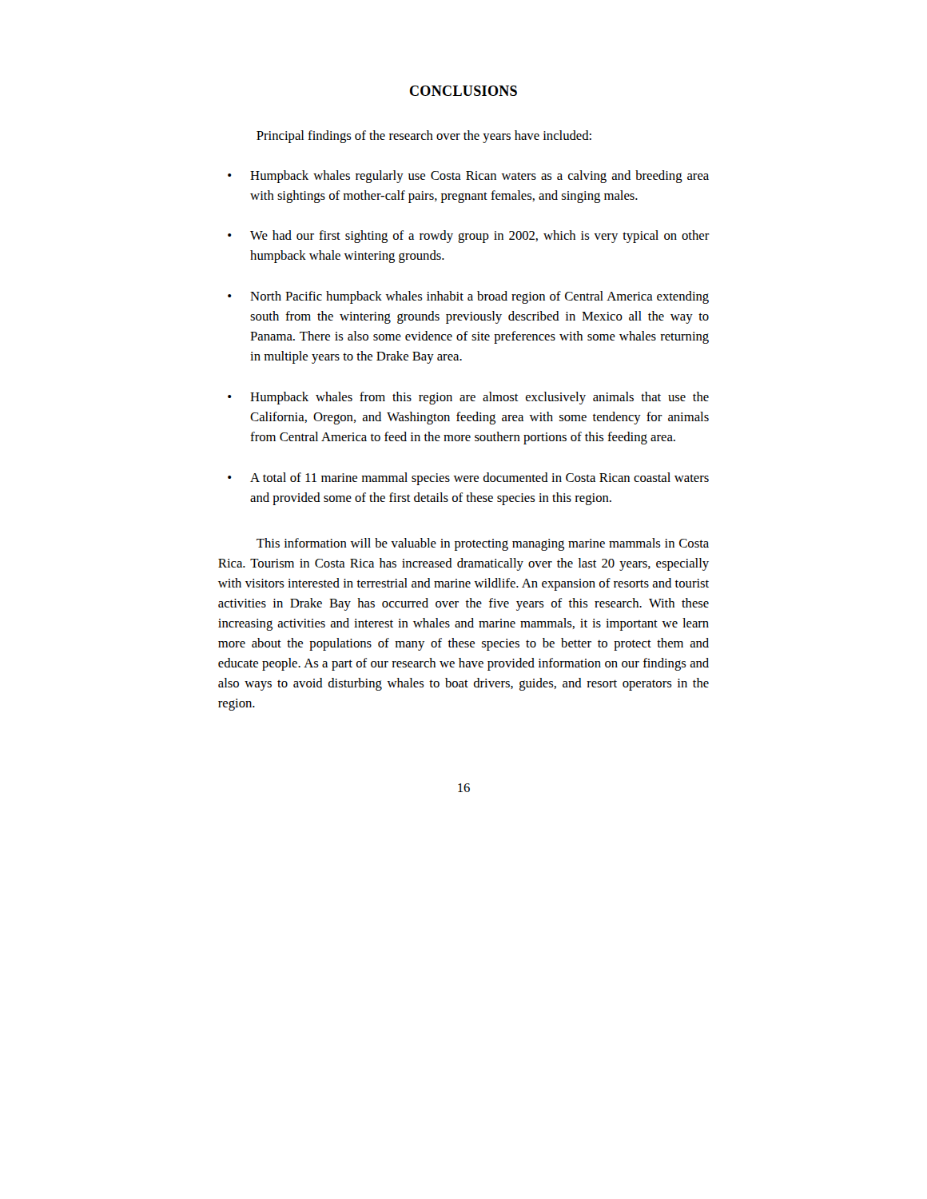CONCLUSIONS
Principal findings of the research over the years have included:
Humpback whales regularly use Costa Rican waters as a calving and breeding area with sightings of mother-calf pairs, pregnant females, and singing males.
We had our first sighting of a rowdy group in 2002, which is very typical on other humpback whale wintering grounds.
North Pacific humpback whales inhabit a broad region of Central America extending south from the wintering grounds previously described in Mexico all the way to Panama. There is also some evidence of site preferences with some whales returning in multiple years to the Drake Bay area.
Humpback whales from this region are almost exclusively animals that use the California, Oregon, and Washington feeding area with some tendency for animals from Central America to feed in the more southern portions of this feeding area.
A total of 11 marine mammal species were documented in Costa Rican coastal waters and provided some of the first details of these species in this region.
This information will be valuable in protecting managing marine mammals in Costa Rica. Tourism in Costa Rica has increased dramatically over the last 20 years, especially with visitors interested in terrestrial and marine wildlife. An expansion of resorts and tourist activities in Drake Bay has occurred over the five years of this research. With these increasing activities and interest in whales and marine mammals, it is important we learn more about the populations of many of these species to be better to protect them and educate people. As a part of our research we have provided information on our findings and also ways to avoid disturbing whales to boat drivers, guides, and resort operators in the region.
16